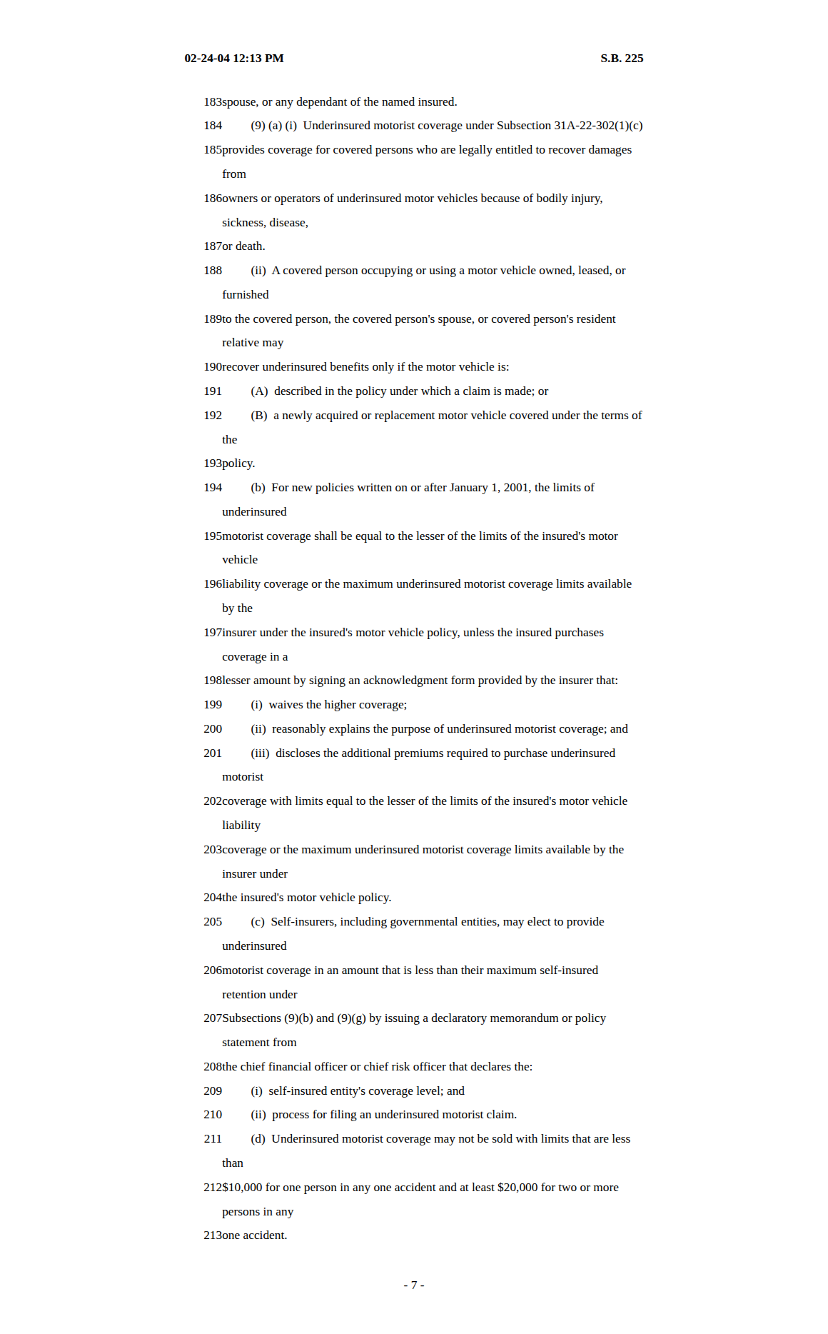02-24-04 12:13 PM S.B. 225
| 183 | spouse, or any dependant of the named insured. |
| 184 | (9) (a) (i) Underinsured motorist coverage under Subsection 31A-22-302(1)(c) |
| 185 | provides coverage for covered persons who are legally entitled to recover damages from |
| 186 | owners or operators of underinsured motor vehicles because of bodily injury, sickness, disease, |
| 187 | or death. |
| 188 | (ii) A covered person occupying or using a motor vehicle owned, leased, or furnished |
| 189 | to the covered person, the covered person's spouse, or covered person's resident relative may |
| 190 | recover underinsured benefits only if the motor vehicle is: |
| 191 | (A) described in the policy under which a claim is made; or |
| 192 | (B) a newly acquired or replacement motor vehicle covered under the terms of the |
| 193 | policy. |
| 194 | (b) For new policies written on or after January 1, 2001, the limits of underinsured |
| 195 | motorist coverage shall be equal to the lesser of the limits of the insured's motor vehicle |
| 196 | liability coverage or the maximum underinsured motorist coverage limits available by the |
| 197 | insurer under the insured's motor vehicle policy, unless the insured purchases coverage in a |
| 198 | lesser amount by signing an acknowledgment form provided by the insurer that: |
| 199 | (i) waives the higher coverage; |
| 200 | (ii) reasonably explains the purpose of underinsured motorist coverage; and |
| 201 | (iii) discloses the additional premiums required to purchase underinsured motorist |
| 202 | coverage with limits equal to the lesser of the limits of the insured's motor vehicle liability |
| 203 | coverage or the maximum underinsured motorist coverage limits available by the insurer under |
| 204 | the insured's motor vehicle policy. |
| 205 | (c) Self-insurers, including governmental entities, may elect to provide underinsured |
| 206 | motorist coverage in an amount that is less than their maximum self-insured retention under |
| 207 | Subsections (9)(b) and (9)(g) by issuing a declaratory memorandum or policy statement from |
| 208 | the chief financial officer or chief risk officer that declares the: |
| 209 | (i) self-insured entity's coverage level; and |
| 210 | (ii) process for filing an underinsured motorist claim. |
| 211 | (d) Underinsured motorist coverage may not be sold with limits that are less than |
| 212 | $10,000 for one person in any one accident and at least $20,000 for two or more persons in any |
| 213 | one accident. |
- 7 -